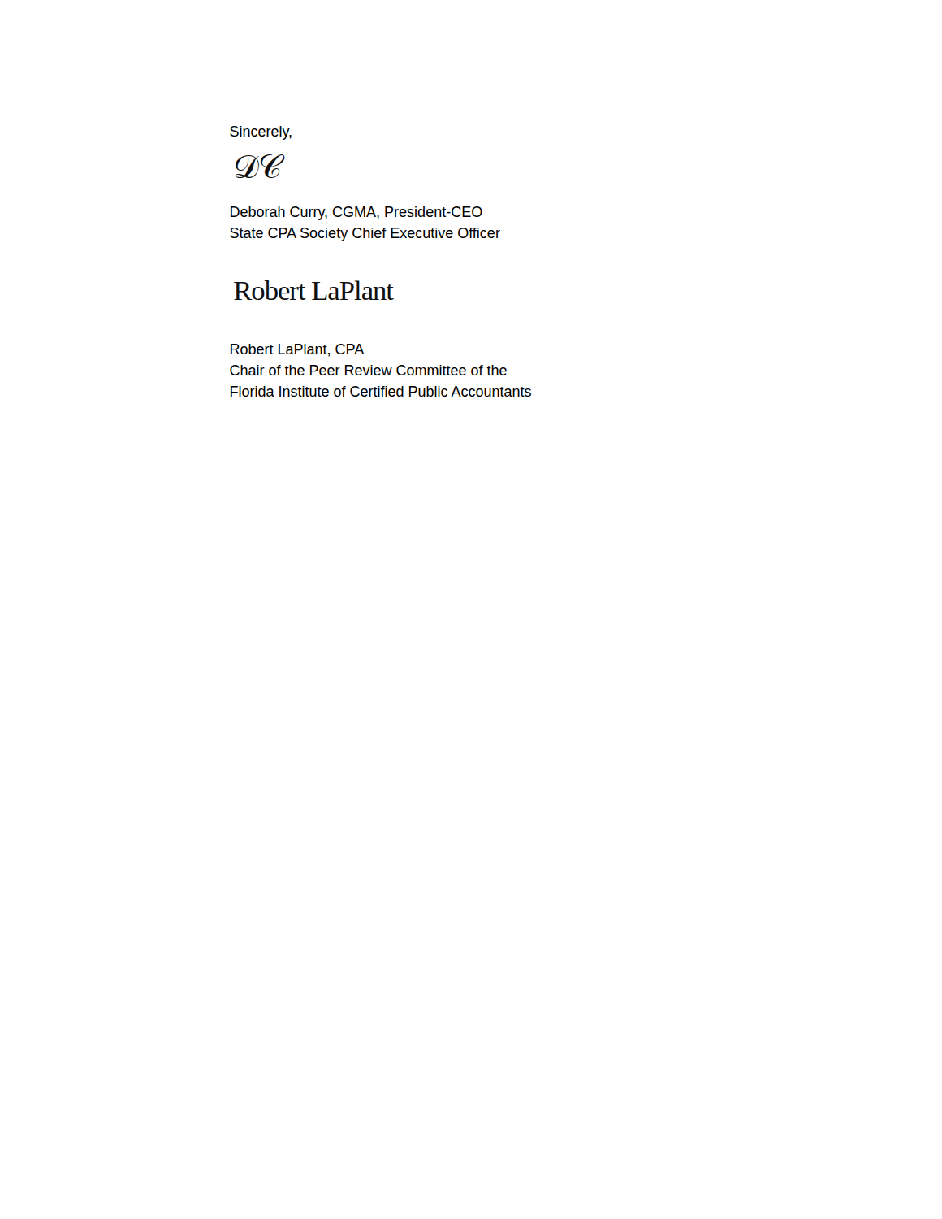Sincerely,
𝒟𝒞
Deborah Curry, CGMA, President-CEO
State CPA Society Chief Executive Officer
Robert LaPlant
Robert LaPlant, CPA
Chair of the Peer Review Committee of the
Florida Institute of Certified Public Accountants